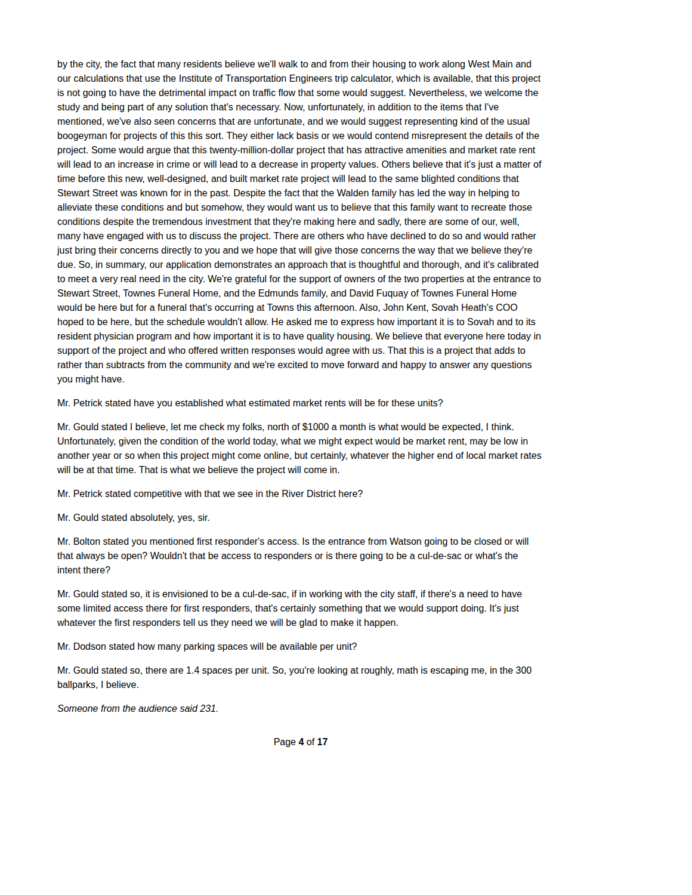by the city, the fact that many residents believe we'll walk to and from their housing to work along West Main and our calculations that use the Institute of Transportation Engineers trip calculator, which is available, that this project is not going to have the detrimental impact on traffic flow that some would suggest. Nevertheless, we welcome the study and being part of any solution that's necessary. Now, unfortunately, in addition to the items that I've mentioned, we've also seen concerns that are unfortunate, and we would suggest representing kind of the usual boogeyman for projects of this this sort. They either lack basis or we would contend misrepresent the details of the project. Some would argue that this twenty-million-dollar project that has attractive amenities and market rate rent will lead to an increase in crime or will lead to a decrease in property values. Others believe that it's just a matter of time before this new, well-designed, and built market rate project will lead to the same blighted conditions that Stewart Street was known for in the past. Despite the fact that the Walden family has led the way in helping to alleviate these conditions and but somehow, they would want us to believe that this family want to recreate those conditions despite the tremendous investment that they're making here and sadly, there are some of our, well, many have engaged with us to discuss the project. There are others who have declined to do so and would rather just bring their concerns directly to you and we hope that will give those concerns the way that we believe they're due. So, in summary, our application demonstrates an approach that is thoughtful and thorough, and it's calibrated to meet a very real need in the city. We're grateful for the support of owners of the two properties at the entrance to Stewart Street, Townes Funeral Home, and the Edmunds family, and David Fuquay of Townes Funeral Home would be here but for a funeral that's occurring at Towns this afternoon. Also, John Kent, Sovah Heath's COO hoped to be here, but the schedule wouldn't allow. He asked me to express how important it is to Sovah and to its resident physician program and how important it is to have quality housing. We believe that everyone here today in support of the project and who offered written responses would agree with us. That this is a project that adds to rather than subtracts from the community and we're excited to move forward and happy to answer any questions you might have.
Mr. Petrick stated have you established what estimated market rents will be for these units?
Mr. Gould stated I believe, let me check my folks, north of $1000 a month is what would be expected, I think. Unfortunately, given the condition of the world today, what we might expect would be market rent, may be low in another year or so when this project might come online, but certainly, whatever the higher end of local market rates will be at that time. That is what we believe the project will come in.
Mr. Petrick stated competitive with that we see in the River District here?
Mr. Gould stated absolutely, yes, sir.
Mr. Bolton stated you mentioned first responder's access. Is the entrance from Watson going to be closed or will that always be open? Wouldn't that be access to responders or is there going to be a cul-de-sac or what's the intent there?
Mr. Gould stated so, it is envisioned to be a cul-de-sac, if in working with the city staff, if there's a need to have some limited access there for first responders, that's certainly something that we would support doing. It's just whatever the first responders tell us they need we will be glad to make it happen.
Mr. Dodson stated how many parking spaces will be available per unit?
Mr. Gould stated so, there are 1.4 spaces per unit. So, you're looking at roughly, math is escaping me, in the 300 ballparks, I believe.
Someone from the audience said 231.
Page 4 of 17